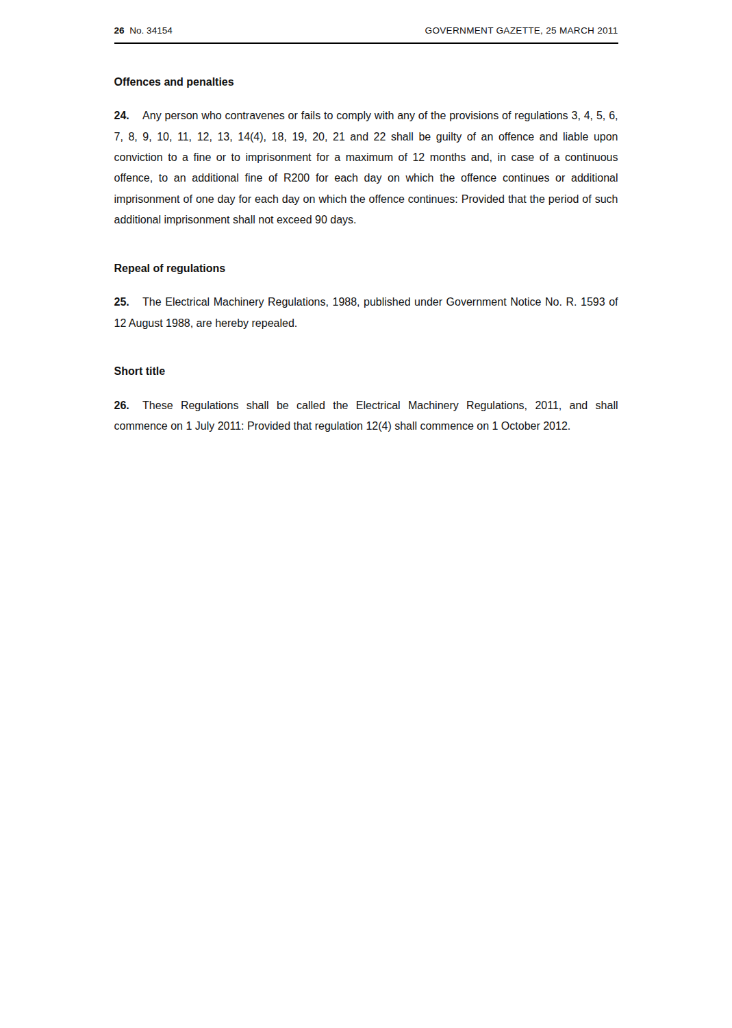26 No. 34154 GOVERNMENT GAZETTE, 25 MARCH 2011
Offences and penalties
24. Any person who contravenes or fails to comply with any of the provisions of regulations 3, 4, 5, 6, 7, 8, 9, 10, 11, 12, 13, 14(4), 18, 19, 20, 21 and 22 shall be guilty of an offence and liable upon conviction to a fine or to imprisonment for a maximum of 12 months and, in case of a continuous offence, to an additional fine of R200 for each day on which the offence continues or additional imprisonment of one day for each day on which the offence continues: Provided that the period of such additional imprisonment shall not exceed 90 days.
Repeal of regulations
25. The Electrical Machinery Regulations, 1988, published under Government Notice No. R. 1593 of 12 August 1988, are hereby repealed.
Short title
26. These Regulations shall be called the Electrical Machinery Regulations, 2011, and shall commence on 1 July 2011: Provided that regulation 12(4) shall commence on 1 October 2012.